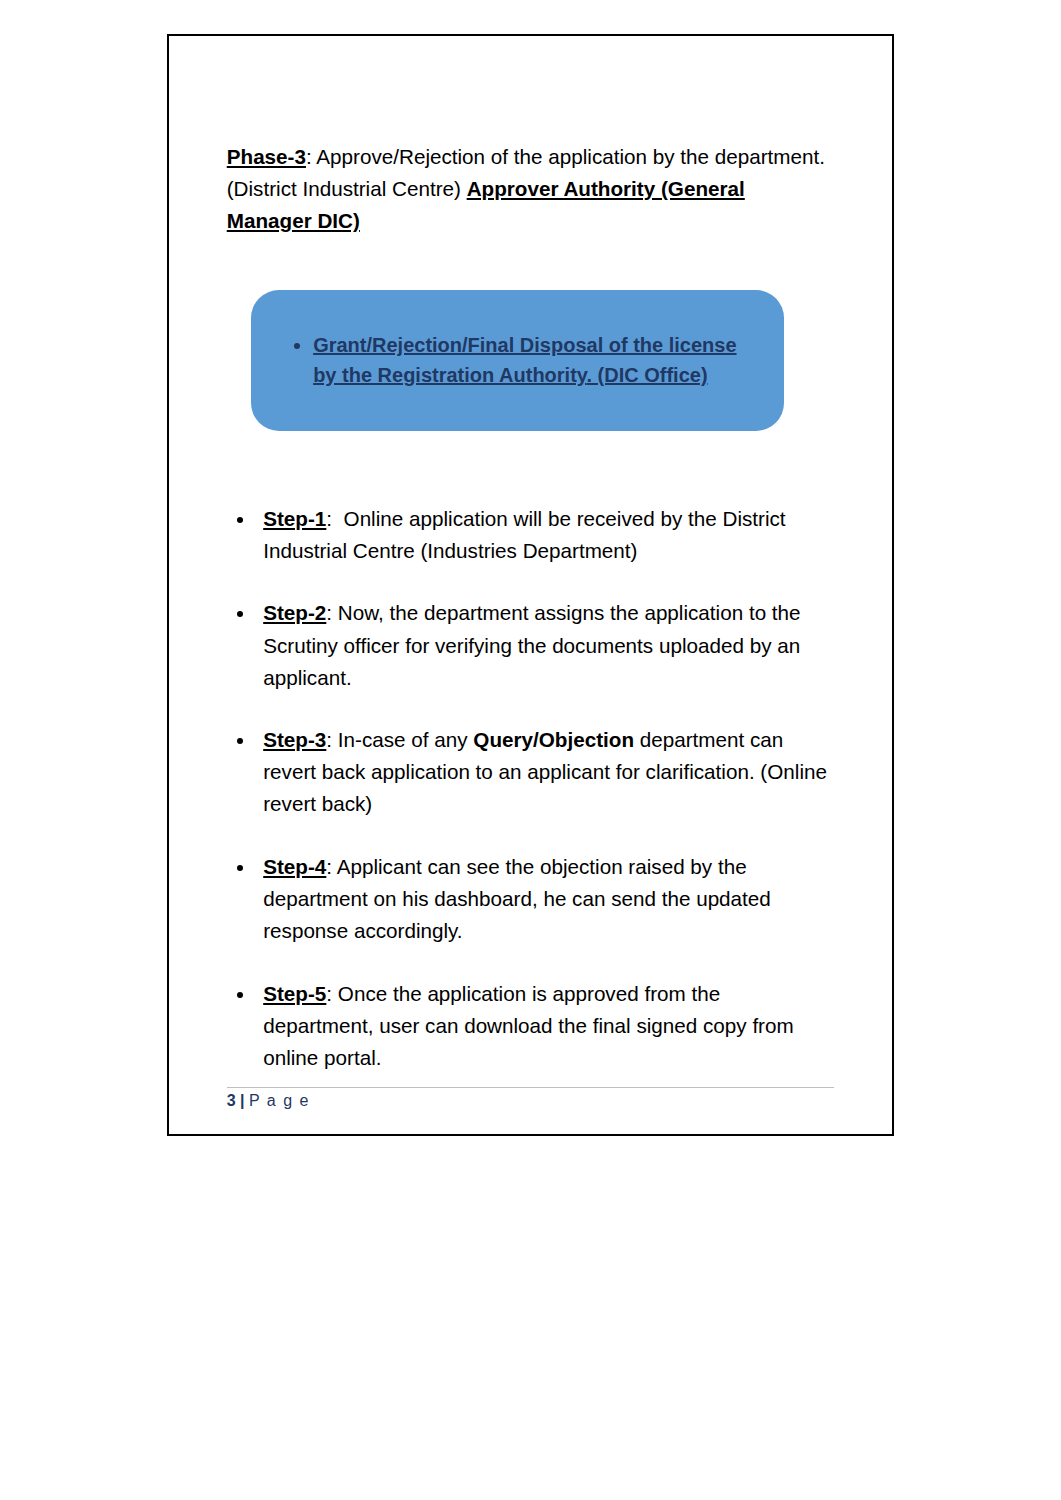Phase-3: Approve/Rejection of the application by the department. (District Industrial Centre) Approver Authority (General Manager DIC)
Grant/Rejection/Final Disposal of the license by the Registration Authority. (DIC Office)
Step-1: Online application will be received by the District Industrial Centre (Industries Department)
Step-2: Now, the department assigns the application to the Scrutiny officer for verifying the documents uploaded by an applicant.
Step-3: In-case of any Query/Objection department can revert back application to an applicant for clarification. (Online revert back)
Step-4: Applicant can see the objection raised by the department on his dashboard, he can send the updated response accordingly.
Step-5: Once the application is approved from the department, user can download the final signed copy from online portal.
3 | P a g e